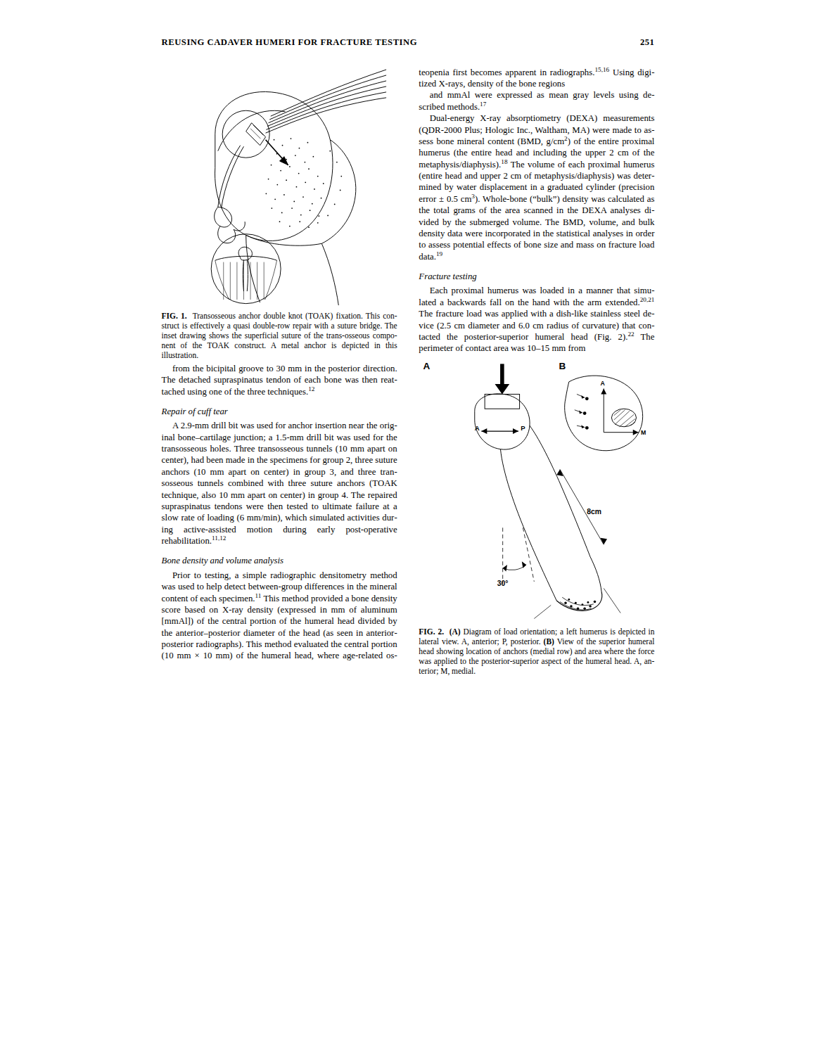Reusing cadaver humeri for fracture testing 251
FIG. 1. Transosseous anchor double knot (TOAK) fixation. This construct is effectively a quasi double-row repair with a suture bridge. The inset drawing shows the superficial suture of the trans-osseous component of the TOAK construct. A metal anchor is depicted in this illustration.
from the bicipital groove to 30 mm in the posterior direction. The detached supraspinatus tendon of each bone was then reattached using one of the three techniques.12
Repair of cuff tear
A 2.9-mm drill bit was used for anchor insertion near the original bone–cartilage junction; a 1.5-mm drill bit was used for the transosseous holes. Three transosseous tunnels (10 mm apart on center), had been made in the specimens for group 2, three suture anchors (10 mm apart on center) in group 3, and three transosseous tunnels combined with three suture anchors (TOAK technique, also 10 mm apart on center) in group 4. The repaired supraspinatus tendons were then tested to ultimate failure at a slow rate of loading (6 mm/min), which simulated activities during active-assisted motion during early post-operative rehabilitation.11,12
Bone density and volume analysis
Prior to testing, a simple radiographic densitometry method was used to help detect between-group differences in the mineral content of each specimen.11 This method provided a bone density score based on X-ray density (expressed in mm of aluminum [mmAl]) of the central portion of the humeral head divided by the anterior–posterior diameter of the head (as seen in anteriorposterior radiographs). This method evaluated the central portion (10 mm × 10 mm) of the humeral head, where age-related osteopenia first becomes apparent in radiographs.15,16 Using digitized X-rays, density of the bone regions
and mmAl were expressed as mean gray levels using described methods.17
Dual-energy X-ray absorptiometry (DEXA) measurements (QDR-2000 Plus; Hologic Inc., Waltham, MA) were made to assess bone mineral content (BMD, g/cm2) of the entire proximal humerus (the entire head and including the upper 2 cm of the metaphysis/diaphysis).18 The volume of each proximal humerus (entire head and upper 2 cm of metaphysis/diaphysis) was determined by water displacement in a graduated cylinder (precision error ± 0.5 cm3). Whole-bone (“bulk”) density was calculated as the total grams of the area scanned in the DEXA analyses divided by the submerged volume. The BMD, volume, and bulk density data were incorporated in the statistical analyses in order to assess potential effects of bone size and mass on fracture load data.19
Fracture testing
Each proximal humerus was loaded in a manner that simulated a backwards fall on the hand with the arm extended.20,21 The fracture load was applied with a dish-like stainless steel device (2.5 cm diameter and 6.0 cm radius of curvature) that contacted the posterior-superior humeral head (Fig. 2).22 The perimeter of contact area was 10–15 mm from
A B A P 8cm 30° A M
FIG. 2. (A) Diagram of load orientation; a left humerus is depicted in lateral view. A, anterior; P, posterior. (B) View of the superior humeral head showing location of anchors (medial row) and area where the force was applied to the posterior-superior aspect of the humeral head. A, anterior; M, medial.